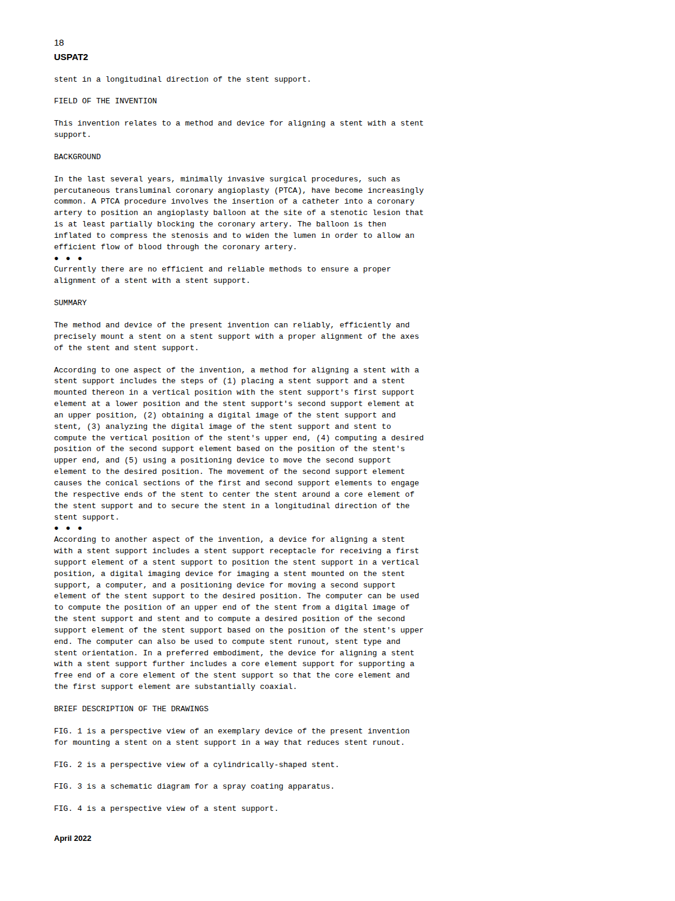18
USPAT2
stent in a longitudinal direction of the stent support.
FIELD OF THE INVENTION
This invention relates to a method and device for aligning a stent with a stent support.
BACKGROUND
In the last several years, minimally invasive surgical procedures, such as percutaneous transluminal coronary angioplasty (PTCA), have become increasingly common. A PTCA procedure involves the insertion of a catheter into a coronary artery to position an angioplasty balloon at the site of a stenotic lesion that is at least partially blocking the coronary artery. The balloon is then inflated to compress the stenosis and to widen the lumen in order to allow an efficient flow of blood through the coronary artery.
● ● ●
Currently there are no efficient and reliable methods to ensure a proper alignment of a stent with a stent support.
SUMMARY
The method and device of the present invention can reliably, efficiently and precisely mount a stent on a stent support with a proper alignment of the axes of the stent and stent support.
According to one aspect of the invention, a method for aligning a stent with a stent support includes the steps of (1) placing a stent support and a stent mounted thereon in a vertical position with the stent support's first support element at a lower position and the stent support's second support element at an upper position, (2) obtaining a digital image of the stent support and stent, (3) analyzing the digital image of the stent support and stent to compute the vertical position of the stent's upper end, (4) computing a desired position of the second support element based on the position of the stent's upper end, and (5) using a positioning device to move the second support element to the desired position. The movement of the second support element causes the conical sections of the first and second support elements to engage the respective ends of the stent to center the stent around a core element of the stent support and to secure the stent in a longitudinal direction of the stent support.
● ● ●
According to another aspect of the invention, a device for aligning a stent with a stent support includes a stent support receptacle for receiving a first support element of a stent support to position the stent support in a vertical position, a digital imaging device for imaging a stent mounted on the stent support, a computer, and a positioning device for moving a second support element of the stent support to the desired position. The computer can be used to compute the position of an upper end of the stent from a digital image of the stent support and stent and to compute a desired position of the second support element of the stent support based on the position of the stent's upper end. The computer can also be used to compute stent runout, stent type and stent orientation. In a preferred embodiment, the device for aligning a stent with a stent support further includes a core element support for supporting a free end of a core element of the stent support so that the core element and the first support element are substantially coaxial.
BRIEF DESCRIPTION OF THE DRAWINGS
FIG. 1 is a perspective view of an exemplary device of the present invention for mounting a stent on a stent support in a way that reduces stent runout.
FIG. 2 is a perspective view of a cylindrically-shaped stent.
FIG. 3 is a schematic diagram for a spray coating apparatus.
FIG. 4 is a perspective view of a stent support.
April 2022